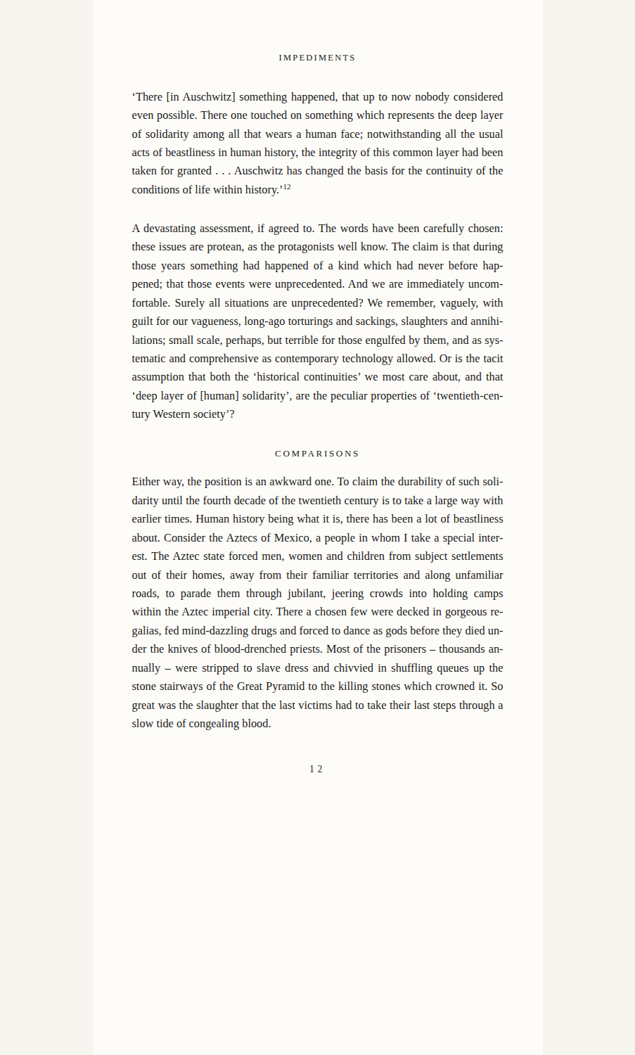Impediments
‘There [in Auschwitz] something happened, that up to now nobody considered even possible. There one touched on something which represents the deep layer of solidarity among all that wears a human face; notwithstanding all the usual acts of beastliness in human history, the integrity of this common layer had been taken for granted . . . Auschwitz has changed the basis for the continuity of the conditions of life within history.’12
A devastating assessment, if agreed to. The words have been carefully chosen: these issues are protean, as the protagonists well know. The claim is that during those years something had happened of a kind which had never before happened; that those events were unprecedented. And we are immediately uncomfortable. Surely all situations are unprecedented? We remember, vaguely, with guilt for our vagueness, long-ago torturings and sackings, slaughters and annihilations; small scale, perhaps, but terrible for those engulfed by them, and as systematic and comprehensive as contemporary technology allowed. Or is the tacit assumption that both the ‘historical continuities’ we most care about, and that ‘deep layer of [human] solidarity’, are the peculiar properties of ‘twentieth-century Western society’?
Comparisons
Either way, the position is an awkward one. To claim the durability of such solidarity until the fourth decade of the twentieth century is to take a large way with earlier times. Human history being what it is, there has been a lot of beastliness about. Consider the Aztecs of Mexico, a people in whom I take a special interest. The Aztec state forced men, women and children from subject settlements out of their homes, away from their familiar territories and along unfamiliar roads, to parade them through jubilant, jeering crowds into holding camps within the Aztec imperial city. There a chosen few were decked in gorgeous regalias, fed mind-dazzling drugs and forced to dance as gods before they died under the knives of blood-drenched priests. Most of the prisoners – thousands annually – were stripped to slave dress and chivvied in shuffling queues up the stone stairways of the Great Pyramid to the killing stones which crowned it. So great was the slaughter that the last victims had to take their last steps through a slow tide of congealing blood.
12